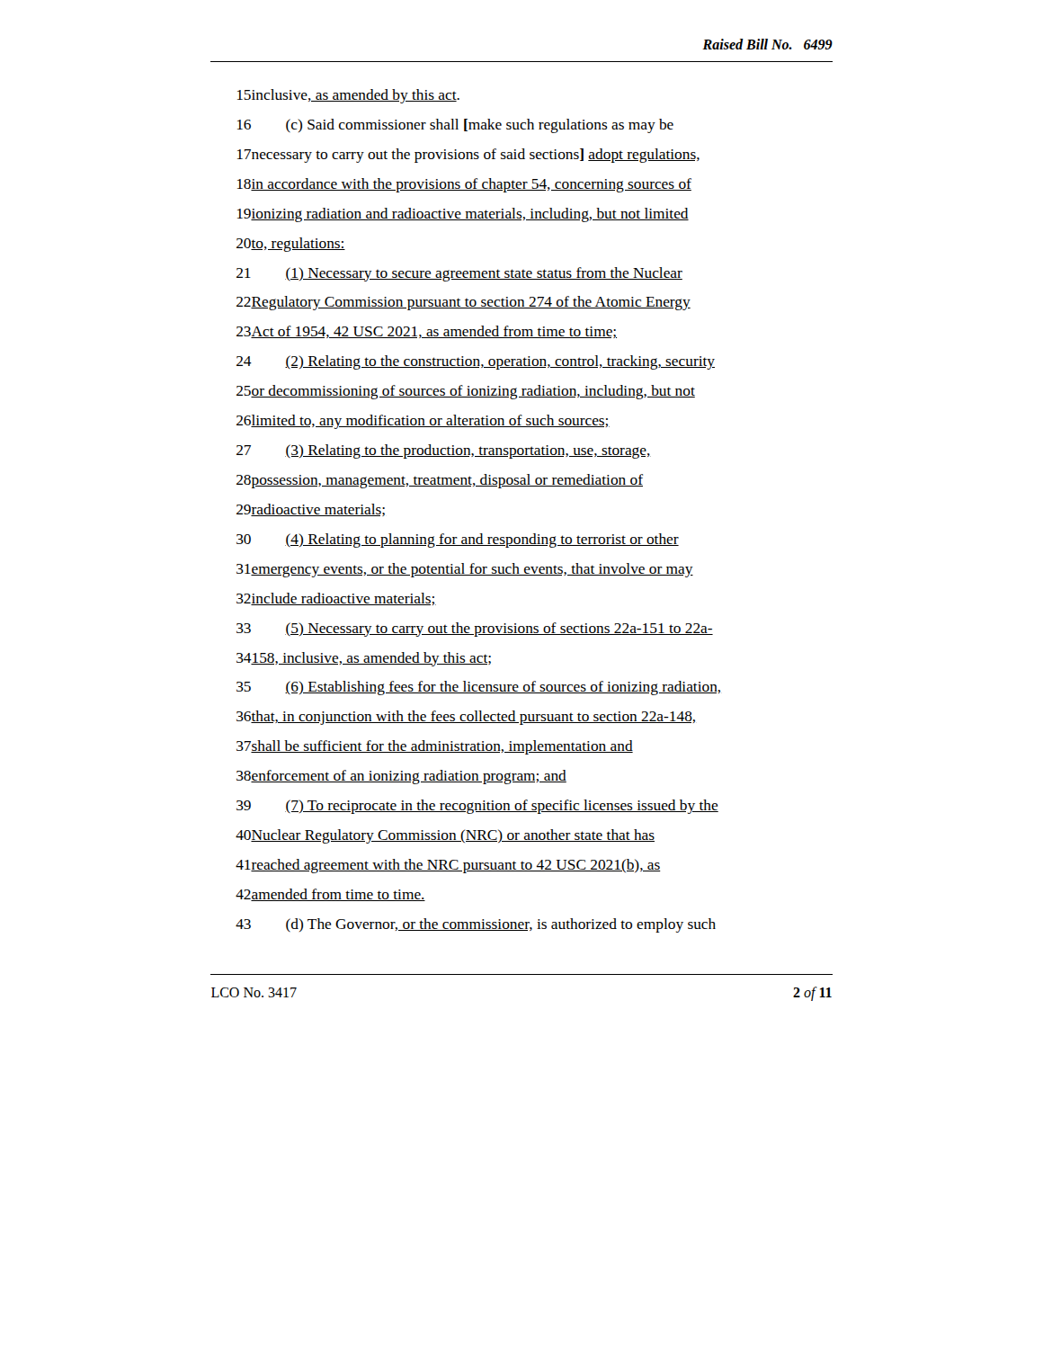Raised Bill No. 6499
| 15 | inclusive , as amended by this act . |
| 16 | (c) Said commissioner shall [ make such regulations as may be |
| 17 | necessary to carry out the provisions of said sections ] adopt regulations, |
| 18 | in accordance with the provisions of chapter 54, concerning sources of |
| 19 | ionizing radiation and radioactive materials, including, but not limited |
| 20 | to, regulations: |
| 21 | (1) Necessary to secure agreement state status from the Nuclear |
| 22 | Regulatory Commission pursuant to section 274 of the Atomic Energy |
| 23 | Act of 1954, 42 USC 2021, as amended from time to time; |
| 24 | (2) Relating to the construction, operation, control, tracking, security |
| 25 | or decommissioning of sources of ionizing radiation, including, but not |
| 26 | limited to, any modification or alteration of such sources; |
| 27 | (3) Relating to the production, transportation, use, storage, |
| 28 | possession, management, treatment, disposal or remediation of |
| 29 | radioactive materials; |
| 30 | (4) Relating to planning for and responding to terrorist or other |
| 31 | emergency events, or the potential for such events, that involve or may |
| 32 | include radioactive materials; |
| 33 | (5) Necessary to carry out the provisions of sections 22a-151 to 22a- |
| 34 | 158, inclusive, as amended by this act; |
| 35 | (6) Establishing fees for the licensure of sources of ionizing radiation, |
| 36 | that, in conjunction with the fees collected pursuant to section 22a-148, |
| 37 | shall be sufficient for the administration, implementation and |
| 38 | enforcement of an ionizing radiation program; and |
| 39 | (7) To reciprocate in the recognition of specific licenses issued by the |
| 40 | Nuclear Regulatory Commission (NRC) or another state that has |
| 41 | reached agreement with the NRC pursuant to 42 USC 2021(b), as |
| 42 | amended from time to time. |
| 43 | (d) The Governor , or the commissioner, is authorized to employ such |
LCO No. 3417
2 of 11